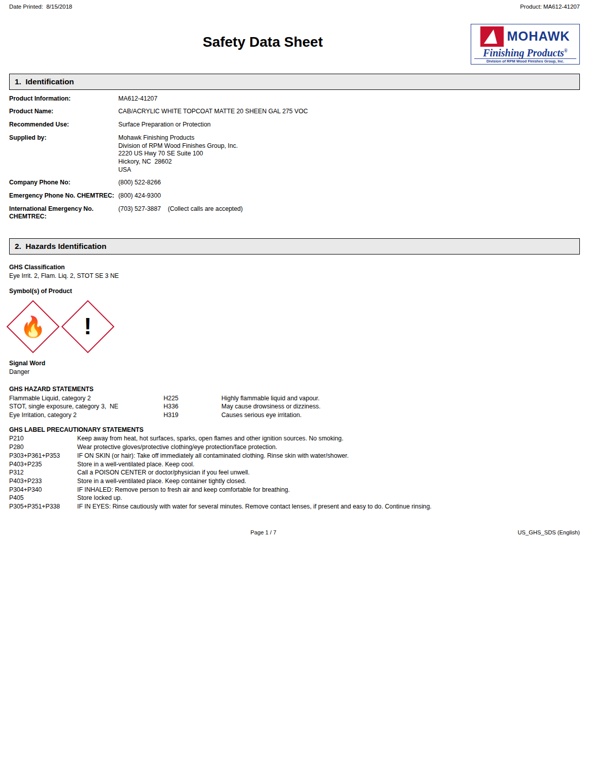Date Printed: 8/15/2018
Product: MA612-41207
Safety Data Sheet
MOHAWK
Finishing Products®
Division of RPM Wood Finishes Group, Inc.
1. Identification
Product Information:
MA612-41207
Product Name:
CAB/ACRYLIC WHITE TOPCOAT MATTE 20 SHEEN GAL 275 VOC
Recommended Use:
Surface Preparation or Protection
Supplied by:
Mohawk Finishing Products
Division of RPM Wood Finishes Group, Inc.
2220 US Hwy 70 SE Suite 100
Hickory, NC 28602
USA
Company Phone No:
(800) 522-8266
Emergency Phone No. CHEMTREC:
(800) 424-9300
International Emergency No. CHEMTREC:
(703) 527-3887 (Collect calls are accepted)
2. Hazards Identification
GHS Classification
Eye Irrit. 2, Flam. Liq. 2, STOT SE 3 NE
Symbol(s) of Product
🔥
!
Signal Word
Danger
GHS HAZARD STATEMENTS
| Flammable Liquid, category 2 | H225 | Highly flammable liquid and vapour. |
| STOT, single exposure, category 3, NE | H336 | May cause drowsiness or dizziness. |
| Eye Irritation, category 2 | H319 | Causes serious eye irritation. |
GHS LABEL PRECAUTIONARY STATEMENTS
| P210 | Keep away from heat, hot surfaces, sparks, open flames and other ignition sources. No smoking. |
| P280 | Wear protective gloves/protective clothing/eye protection/face protection. |
| P303+P361+P353 | IF ON SKIN (or hair): Take off immediately all contaminated clothing. Rinse skin with water/shower. |
| P403+P235 | Store in a well-ventilated place. Keep cool. |
| P312 | Call a POISON CENTER or doctor/physician if you feel unwell. |
| P403+P233 | Store in a well-ventilated place. Keep container tightly closed. |
| P304+P340 | IF INHALED: Remove person to fresh air and keep comfortable for breathing. |
| P405 | Store locked up. |
| P305+P351+P338 | IF IN EYES: Rinse cautiously with water for several minutes. Remove contact lenses, if present and easy to do. Continue rinsing. |
Page 1 / 7
US_GHS_SDS (English)